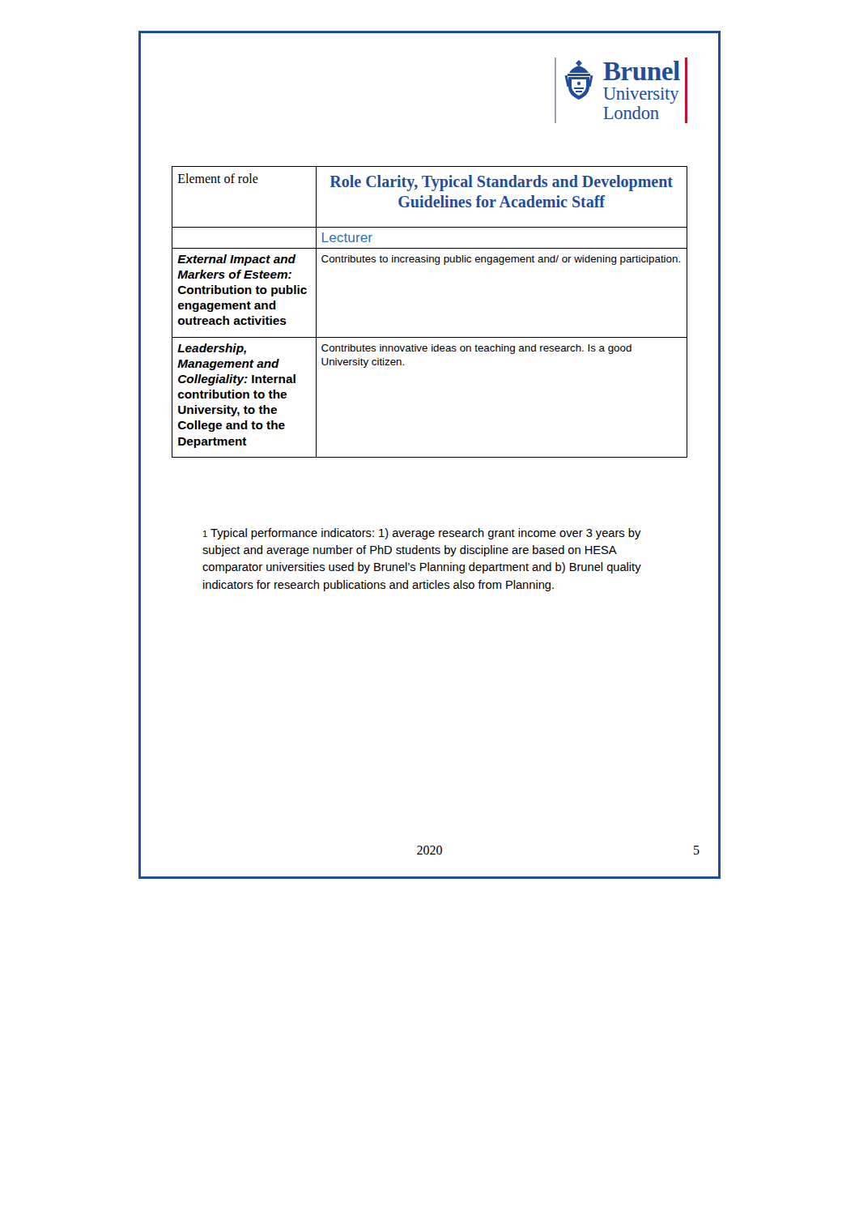Brunel
University
London
| Element of role | Role Clarity, Typical Standards and Development Guidelines for Academic Staff |
| | Lecturer |
| External Impact and Markers of Esteem: Contribution to public engagement and outreach activities | Contributes to increasing public engagement and/ or widening participation. |
| Leadership, Management and Collegiality: Internal contribution to the University, to the College and to the Department | Contributes innovative ideas on teaching and research. Is a good University citizen. |
1 Typical performance indicators: 1) average research grant income over 3 years by subject and average number of PhD students by discipline are based on HESA comparator universities used by Brunel’s Planning department and b) Brunel quality indicators for research publications and articles also from Planning.
2020 5